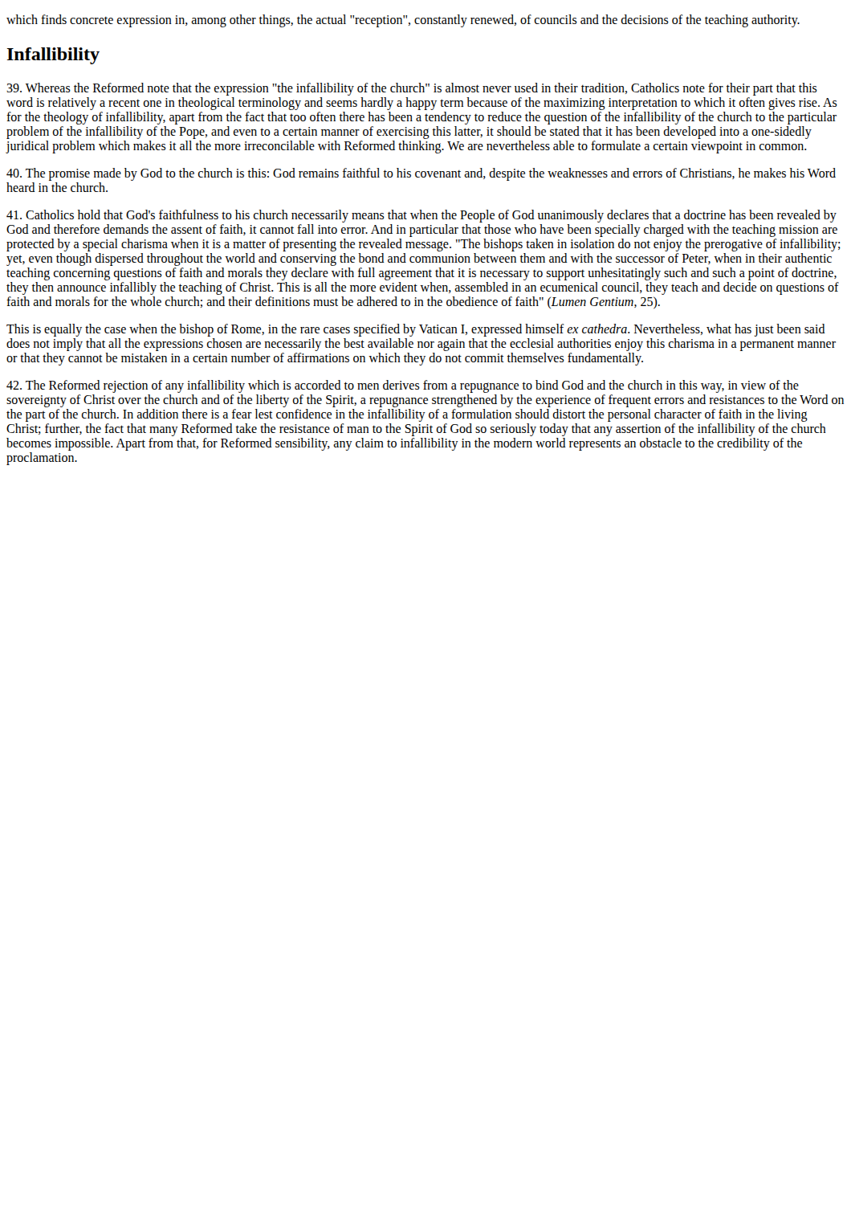which finds concrete expression in, among other things, the actual "reception", constantly renewed, of councils and the decisions of the teaching authority.
Infallibility
39. Whereas the Reformed note that the expression "the infallibility of the church" is almost never used in their tradition, Catholics note for their part that this word is relatively a recent one in theological terminology and seems hardly a happy term because of the maximizing interpretation to which it often gives rise. As for the theology of infallibility, apart from the fact that too often there has been a tendency to reduce the question of the infallibility of the church to the particular problem of the infallibility of the Pope, and even to a certain manner of exercising this latter, it should be stated that it has been developed into a one-sidedly juridical problem which makes it all the more irreconcilable with Reformed thinking. We are nevertheless able to formulate a certain viewpoint in common.
40. The promise made by God to the church is this: God remains faithful to his covenant and, despite the weaknesses and errors of Christians, he makes his Word heard in the church.
41. Catholics hold that God's faithfulness to his church necessarily means that when the People of God unanimously declares that a doctrine has been revealed by God and therefore demands the assent of faith, it cannot fall into error. And in particular that those who have been specially charged with the teaching mission are protected by a special charisma when it is a matter of presenting the revealed message. "The bishops taken in isolation do not enjoy the prerogative of infallibility; yet, even though dispersed throughout the world and conserving the bond and communion between them and with the successor of Peter, when in their authentic teaching concerning questions of faith and morals they declare with full agreement that it is necessary to support unhesitatingly such and such a point of doctrine, they then announce infallibly the teaching of Christ. This is all the more evident when, assembled in an ecumenical council, they teach and decide on questions of faith and morals for the whole church; and their definitions must be adhered to in the obedience of faith" (Lumen Gentium, 25).
This is equally the case when the bishop of Rome, in the rare cases specified by Vatican I, expressed himself ex cathedra. Nevertheless, what has just been said does not imply that all the expressions chosen are necessarily the best available nor again that the ecclesial authorities enjoy this charisma in a permanent manner or that they cannot be mistaken in a certain number of affirmations on which they do not commit themselves fundamentally.
42. The Reformed rejection of any infallibility which is accorded to men derives from a repugnance to bind God and the church in this way, in view of the sovereignty of Christ over the church and of the liberty of the Spirit, a repugnance strengthened by the experience of frequent errors and resistances to the Word on the part of the church. In addition there is a fear lest confidence in the infallibility of a formulation should distort the personal character of faith in the living Christ; further, the fact that many Reformed take the resistance of man to the Spirit of God so seriously today that any assertion of the infallibility of the church becomes impossible. Apart from that, for Reformed sensibility, any claim to infallibility in the modern world represents an obstacle to the credibility of the proclamation.